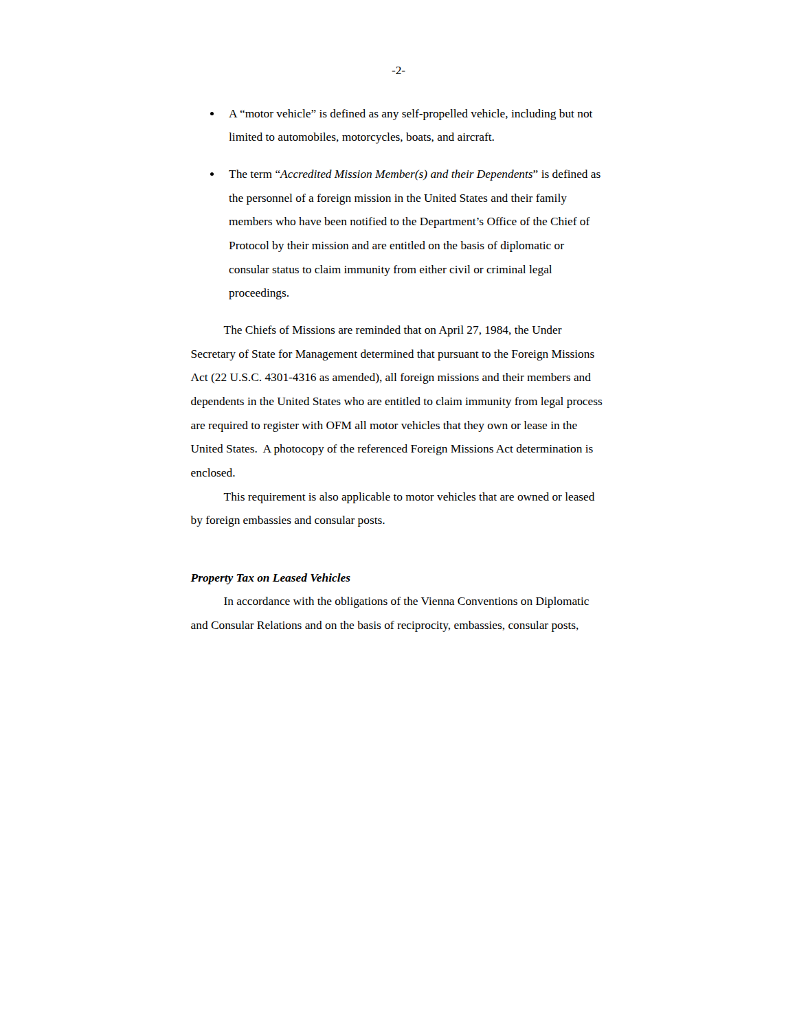-2-
A “motor vehicle” is defined as any self-propelled vehicle, including but not limited to automobiles, motorcycles, boats, and aircraft.
The term “Accredited Mission Member(s) and their Dependents” is defined as the personnel of a foreign mission in the United States and their family members who have been notified to the Department’s Office of the Chief of Protocol by their mission and are entitled on the basis of diplomatic or consular status to claim immunity from either civil or criminal legal proceedings.
The Chiefs of Missions are reminded that on April 27, 1984, the Under Secretary of State for Management determined that pursuant to the Foreign Missions Act (22 U.S.C. 4301-4316 as amended), all foreign missions and their members and dependents in the United States who are entitled to claim immunity from legal process are required to register with OFM all motor vehicles that they own or lease in the United States. A photocopy of the referenced Foreign Missions Act determination is enclosed.
This requirement is also applicable to motor vehicles that are owned or leased by foreign embassies and consular posts.
Property Tax on Leased Vehicles
In accordance with the obligations of the Vienna Conventions on Diplomatic and Consular Relations and on the basis of reciprocity, embassies, consular posts,